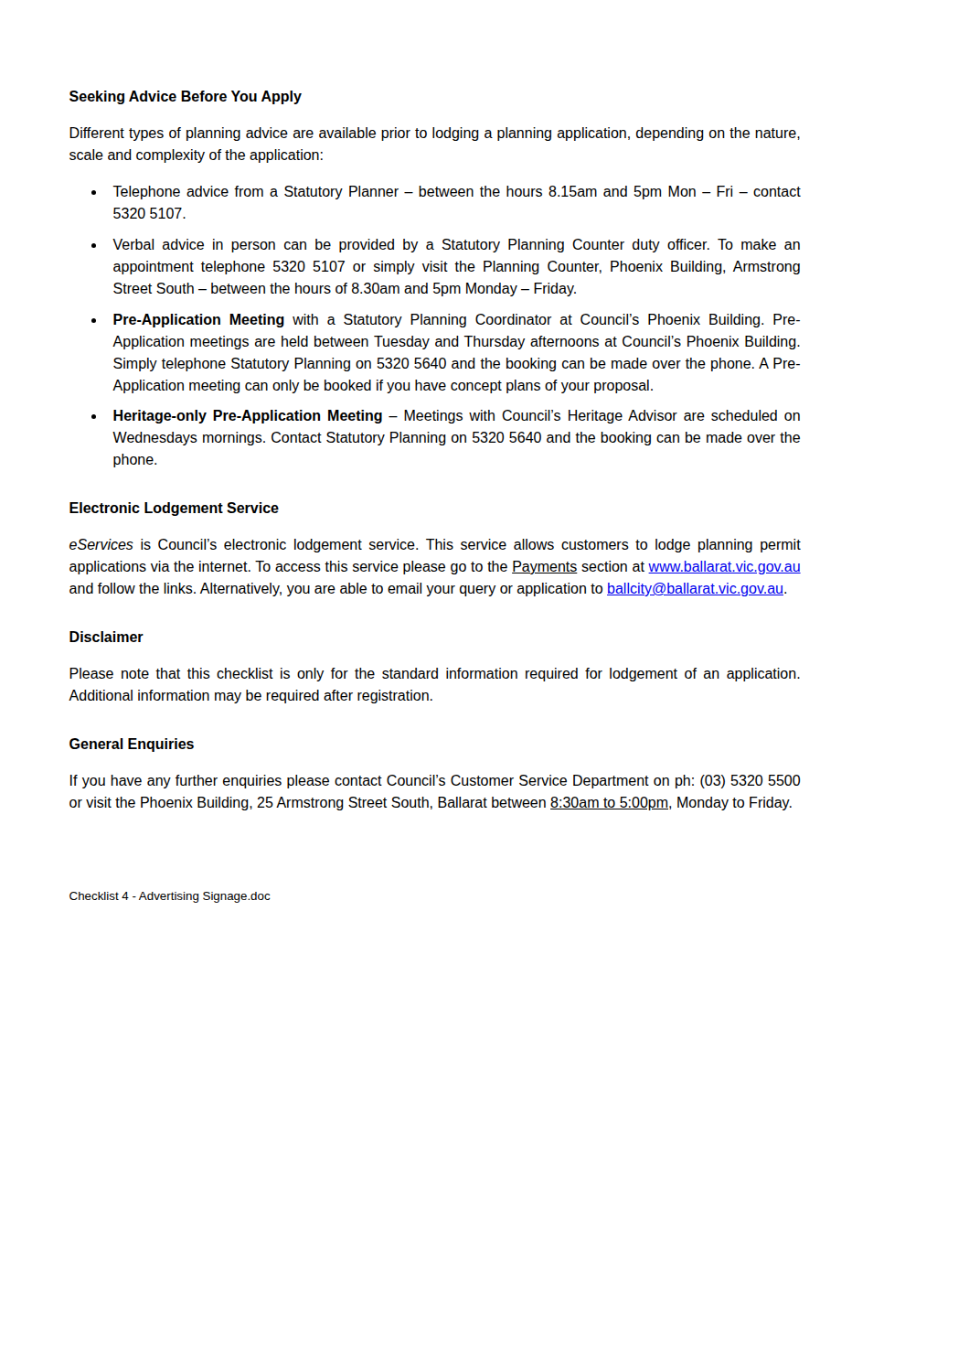Seeking Advice Before You Apply
Different types of planning advice are available prior to lodging a planning application, depending on the nature, scale and complexity of the application:
Telephone advice from a Statutory Planner – between the hours 8.15am and 5pm Mon – Fri – contact 5320 5107.
Verbal advice in person can be provided by a Statutory Planning Counter duty officer. To make an appointment telephone 5320 5107 or simply visit the Planning Counter, Phoenix Building, Armstrong Street South – between the hours of 8.30am and 5pm Monday – Friday.
Pre-Application Meeting with a Statutory Planning Coordinator at Council’s Phoenix Building. Pre-Application meetings are held between Tuesday and Thursday afternoons at Council’s Phoenix Building. Simply telephone Statutory Planning on 5320 5640 and the booking can be made over the phone. A Pre-Application meeting can only be booked if you have concept plans of your proposal.
Heritage-only Pre-Application Meeting – Meetings with Council’s Heritage Advisor are scheduled on Wednesdays mornings. Contact Statutory Planning on 5320 5640 and the booking can be made over the phone.
Electronic Lodgement Service
eServices is Council’s electronic lodgement service. This service allows customers to lodge planning permit applications via the internet. To access this service please go to the Payments section at www.ballarat.vic.gov.au and follow the links. Alternatively, you are able to email your query or application to ballcity@ballarat.vic.gov.au.
Disclaimer
Please note that this checklist is only for the standard information required for lodgement of an application. Additional information may be required after registration.
General Enquiries
If you have any further enquiries please contact Council’s Customer Service Department on ph: (03) 5320 5500 or visit the Phoenix Building, 25 Armstrong Street South, Ballarat between 8:30am to 5:00pm, Monday to Friday.
Checklist 4 - Advertising Signage.doc